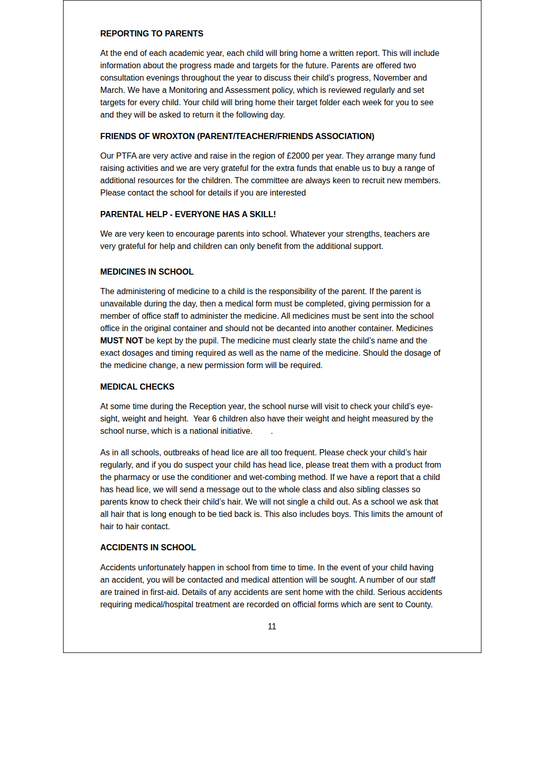Reporting to Parents
At the end of each academic year, each child will bring home a written report. This will include information about the progress made and targets for the future. Parents are offered two consultation evenings throughout the year to discuss their child’s progress, November and March. We have a Monitoring and Assessment policy, which is reviewed regularly and set targets for every child. Your child will bring home their target folder each week for you to see and they will be asked to return it the following day.
Friends of Wroxton (Parent/Teacher/Friends Association)
Our PTFA are very active and raise in the region of £2000 per year. They arrange many fund raising activities and we are very grateful for the extra funds that enable us to buy a range of additional resources for the children. The committee are always keen to recruit new members. Please contact the school for details if you are interested
Parental Help - Everyone Has a Skill!
We are very keen to encourage parents into school. Whatever your strengths, teachers are very grateful for help and children can only benefit from the additional support.
Medicines in School
The administering of medicine to a child is the responsibility of the parent. If the parent is unavailable during the day, then a medical form must be completed, giving permission for a member of office staff to administer the medicine. All medicines must be sent into the school office in the original container and should not be decanted into another container. Medicines MUST NOT be kept by the pupil. The medicine must clearly state the child’s name and the exact dosages and timing required as well as the name of the medicine. Should the dosage of the medicine change, a new permission form will be required.
Medical Checks
At some time during the Reception year, the school nurse will visit to check your child’s eye-sight, weight and height. Year 6 children also have their weight and height measured by the school nurse, which is a national initiative. .
As in all schools, outbreaks of head lice are all too frequent. Please check your child’s hair regularly, and if you do suspect your child has head lice, please treat them with a product from the pharmacy or use the conditioner and wet-combing method. If we have a report that a child has head lice, we will send a message out to the whole class and also sibling classes so parents know to check their child’s hair. We will not single a child out. As a school we ask that all hair that is long enough to be tied back is. This also includes boys. This limits the amount of hair to hair contact.
Accidents in School
Accidents unfortunately happen in school from time to time. In the event of your child having an accident, you will be contacted and medical attention will be sought. A number of our staff are trained in first-aid. Details of any accidents are sent home with the child. Serious accidents requiring medical/hospital treatment are recorded on official forms which are sent to County.
11